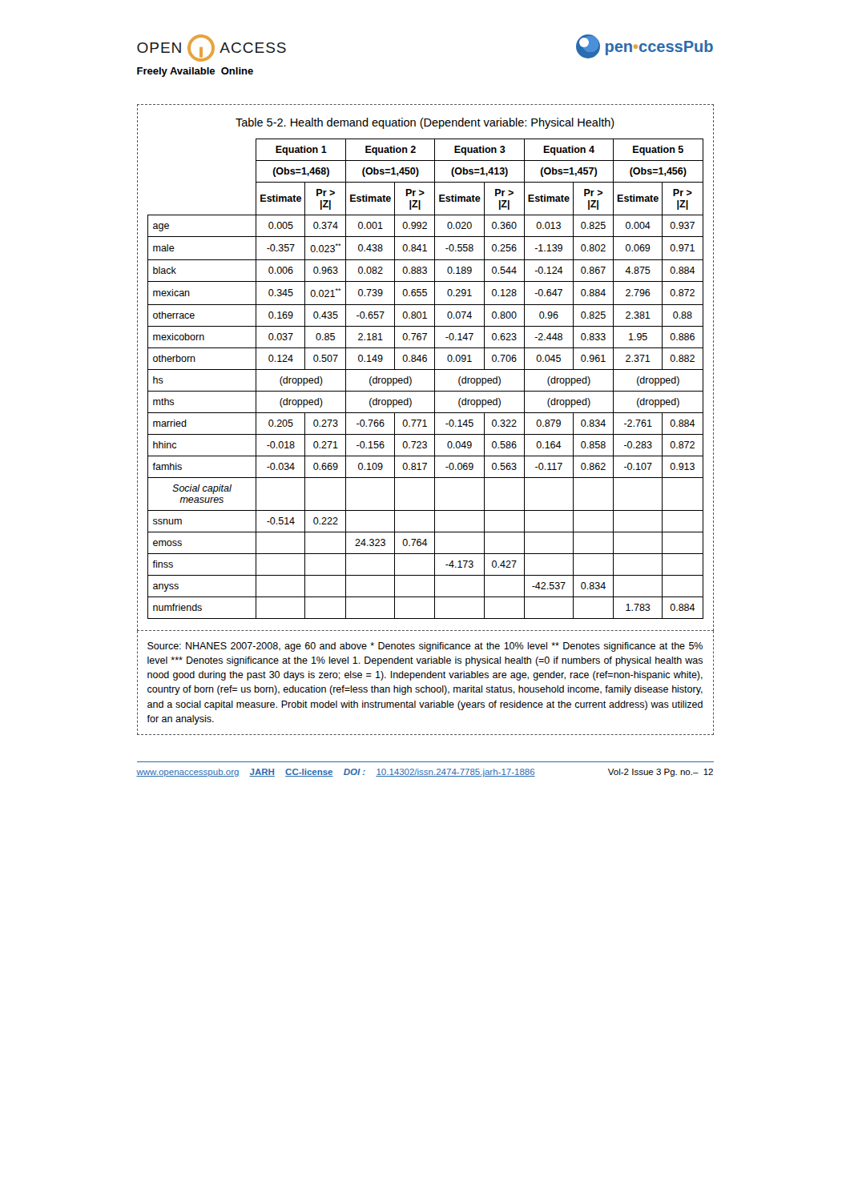OPEN ACCESS
Freely Available Online
pen•ccessPub
Table 5-2. Health demand equation (Dependent variable: Physical Health)
| | Equation 1 | Equation 2 | Equation 3 | Equation 4 | Equation 5 |
| --- | --- | --- | --- | --- | --- |
| | (Obs=1,468) | (Obs=1,450) | (Obs=1,413) | (Obs=1,457) | (Obs=1,456) |
| | Estimate | Pr > /Z/ | Estimate | Pr > /Z/ | Estimate | Pr > /Z/ | Estimate | Pr > /Z/ | Estimate | Pr > /Z/ |
| age | 0.005 | 0.374 | 0.001 | 0.992 | 0.020 | 0.360 | 0.013 | 0.825 | 0.004 | 0.937 |
| male | -0.357 | 0.023 ** | 0.438 | 0.841 | -0.558 | 0.256 | -1.139 | 0.802 | 0.069 | 0.971 |
| black | 0.006 | 0.963 | 0.082 | 0.883 | 0.189 | 0.544 | -0.124 | 0.867 | 4.875 | 0.884 |
| mexican | 0.345 | 0.021 ** | 0.739 | 0.655 | 0.291 | 0.128 | -0.647 | 0.884 | 2.796 | 0.872 |
| otherrace | 0.169 | 0.435 | -0.657 | 0.801 | 0.074 | 0.800 | 0.96 | 0.825 | 2.381 | 0.88 |
| mexicoborn | 0.037 | 0.85 | 2.181 | 0.767 | -0.147 | 0.623 | -2.448 | 0.833 | 1.95 | 0.886 |
| otherborn | 0.124 | 0.507 | 0.149 | 0.846 | 0.091 | 0.706 | 0.045 | 0.961 | 2.371 | 0.882 |
| hs | (dropped) | (dropped) | (dropped) | (dropped) | (dropped) |
| mths | (dropped) | (dropped) | (dropped) | (dropped) | (dropped) |
| married | 0.205 | 0.273 | -0.766 | 0.771 | -0.145 | 0.322 | 0.879 | 0.834 | -2.761 | 0.884 |
| hhinc | -0.018 | 0.271 | -0.156 | 0.723 | 0.049 | 0.586 | 0.164 | 0.858 | -0.283 | 0.872 |
| famhis | -0.034 | 0.669 | 0.109 | 0.817 | -0.069 | 0.563 | -0.117 | 0.862 | -0.107 | 0.913 |
| Social capital measures | | | | | | | | | | |
| ssnum | -0.514 | 0.222 | | | | | | | | |
| emoss | | | 24.323 | 0.764 | | | | | | |
| finss | | | | | -4.173 | 0.427 | | | | |
| anyss | | | | | | | -42.537 | 0.834 | | |
| numfriends | | | | | | | | | 1.783 | 0.884 |
Source: NHANES 2007-2008, age 60 and above * Denotes significance at the 10% level ** Denotes significance at the 5% level *** Denotes significance at the 1% level 1. Dependent variable is physical health (=0 if numbers of physical health was nood good during the past 30 days is zero; else = 1). Independent variables are age, gender, race (ref=non-hispanic white), country of born (ref= us born), education (ref=less than high school), marital status, household income, family disease history, and a social capital measure. Probit model with instrumental variable (years of residence at the current address) was utilized for an analysis.
www.openaccesspub.org JARH CC-license DOI : 10.14302/issn.2474-7785.jarh-17-1886
Vol-2 Issue 3 Pg. no.– 12